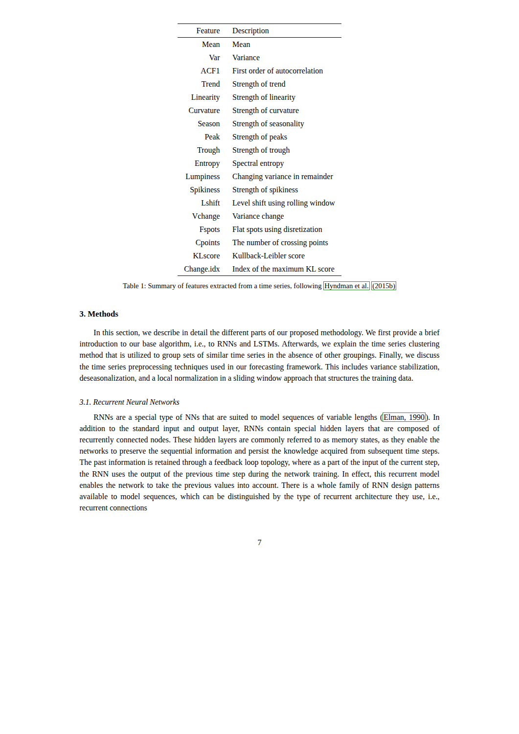| Feature | Description |
| --- | --- |
| Mean | Mean |
| Var | Variance |
| ACF1 | First order of autocorrelation |
| Trend | Strength of trend |
| Linearity | Strength of linearity |
| Curvature | Strength of curvature |
| Season | Strength of seasonality |
| Peak | Strength of peaks |
| Trough | Strength of trough |
| Entropy | Spectral entropy |
| Lumpiness | Changing variance in remainder |
| Spikiness | Strength of spikiness |
| Lshift | Level shift using rolling window |
| Vchange | Variance change |
| Fspots | Flat spots using disretization |
| Cpoints | The number of crossing points |
| KLscore | Kullback-Leibler score |
| Change.idx | Index of the maximum KL score |
Table 1: Summary of features extracted from a time series, following Hyndman et al. (2015b)
3. Methods
In this section, we describe in detail the different parts of our proposed methodology. We first provide a brief introduction to our base algorithm, i.e., to RNNs and LSTMs. Afterwards, we explain the time series clustering method that is utilized to group sets of similar time series in the absence of other groupings. Finally, we discuss the time series preprocessing techniques used in our forecasting framework. This includes variance stabilization, deseasonalization, and a local normalization in a sliding window approach that structures the training data.
3.1. Recurrent Neural Networks
RNNs are a special type of NNs that are suited to model sequences of variable lengths (Elman, 1990). In addition to the standard input and output layer, RNNs contain special hidden layers that are composed of recurrently connected nodes. These hidden layers are commonly referred to as memory states, as they enable the networks to preserve the sequential information and persist the knowledge acquired from subsequent time steps. The past information is retained through a feedback loop topology, where as a part of the input of the current step, the RNN uses the output of the previous time step during the network training. In effect, this recurrent model enables the network to take the previous values into account. There is a whole family of RNN design patterns available to model sequences, which can be distinguished by the type of recurrent architecture they use, i.e., recurrent connections
7